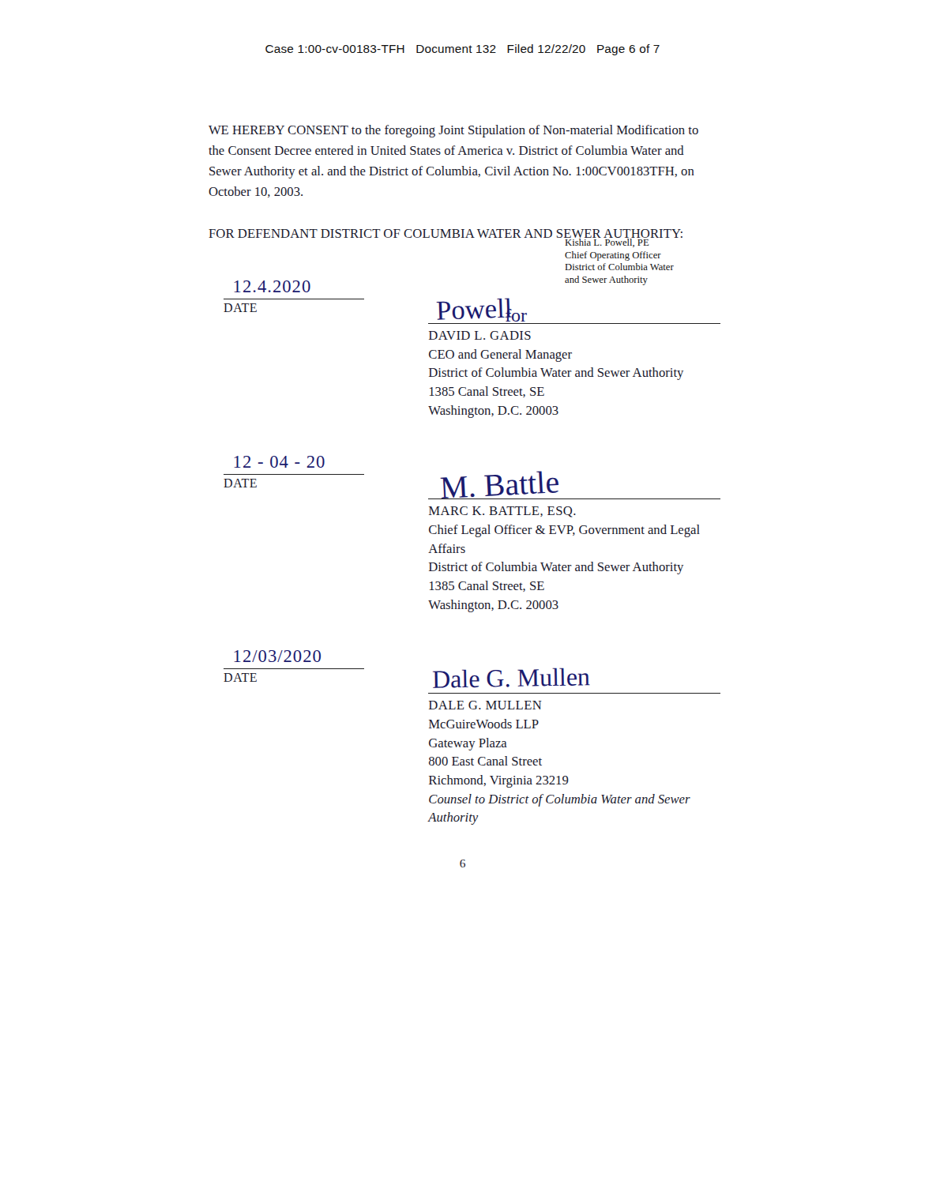Case 1:00-cv-00183-TFH Document 132 Filed 12/22/20 Page 6 of 7
WE HEREBY CONSENT to the foregoing Joint Stipulation of Non-material Modification to the Consent Decree entered in United States of America v. District of Columbia Water and Sewer Authority et al. and the District of Columbia, Civil Action No. 1:00CV00183TFH, on October 10, 2003.
FOR DEFENDANT DISTRICT OF COLUMBIA WATER AND SEWER AUTHORITY:
12.4.2020
DATE
Kishia L. Powell, PE
Chief Operating Officer
District of Columbia Water
and Sewer Authority
Powell for
DAVID L. GADIS
CEO and General Manager
District of Columbia Water and Sewer Authority
1385 Canal Street, SE
Washington, D.C. 20003
12 - 04 - 20
DATE
M. Battle
MARC K. BATTLE, ESQ.
Chief Legal Officer & EVP, Government and Legal Affairs
District of Columbia Water and Sewer Authority
1385 Canal Street, SE
Washington, D.C. 20003
12/03/2020
DATE
Dale G. Mullen
DALE G. MULLEN
McGuireWoods LLP
Gateway Plaza
800 East Canal Street
Richmond, Virginia 23219
Counsel to District of Columbia Water and Sewer Authority
6